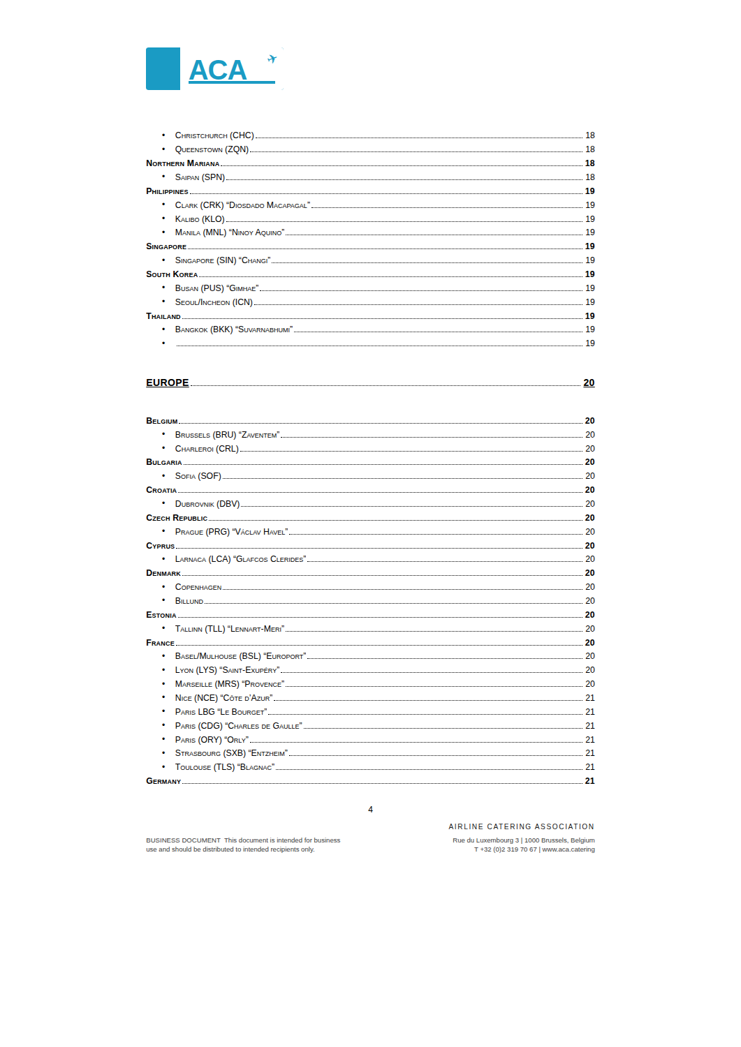ACA
✈
•Christchurch (CHC) 18
•Queenstown (ZQN) 18
Northern Mariana 18
•Saipan (SPN) 18
Philippines 19
•Clark (CRK) “Diosdado Macapagal” 19
•Kalibo (KLO) 19
•Manila (MNL) “Ninoy Aquino” 19
Singapore 19
•Singapore (SIN) “Changi” 19
South Korea 19
•Busan (PUS) “Gimhae” 19
•Seoul/Incheon (ICN) 19
Thailand 19
•Bangkok (BKK) “Suvarnabhumi” 19
• 19
EUROPE 20
Belgium 20
•Brussels (BRU) “Zaventem” 20
•Charleroi (CRL) 20
Bulgaria 20
•Sofia (SOF) 20
Croatia 20
•Dubrovnik (DBV) 20
Czech Republic 20
•Prague (PRG) “Václav Havel” 20
Cyprus 20
•Larnaca (LCA) “Glafcos Clerides” 20
Denmark 20
•Copenhagen 20
•Billund 20
Estonia 20
•Tallinn (TLL) “Lennart-Meri” 20
France 20
•Basel/Mulhouse (BSL) “Europort” 20
•Lyon (LYS) “Saint-Exupéry” 20
•Marseille (MRS) “Provence” 20
•Nice (NCE) “Côte d’Azur” 21
•Paris LBG “Le Bourget” 21
•Paris (CDG) “Charles de Gaulle” 21
•Paris (ORY) “Orly” 21
•Strasbourg (SXB) “Entzheim” 21
•Toulouse (TLS) “Blagnac” 21
Germany 21
4
BUSINESS DOCUMENT This document is intended for business
use and should be distributed to intended recipients only.
AIRLINE CATERING ASSOCIATION
Rue du Luxembourg 3 | 1000 Brussels, Belgium
T +32 (0)2 319 70 67 | www.aca.catering